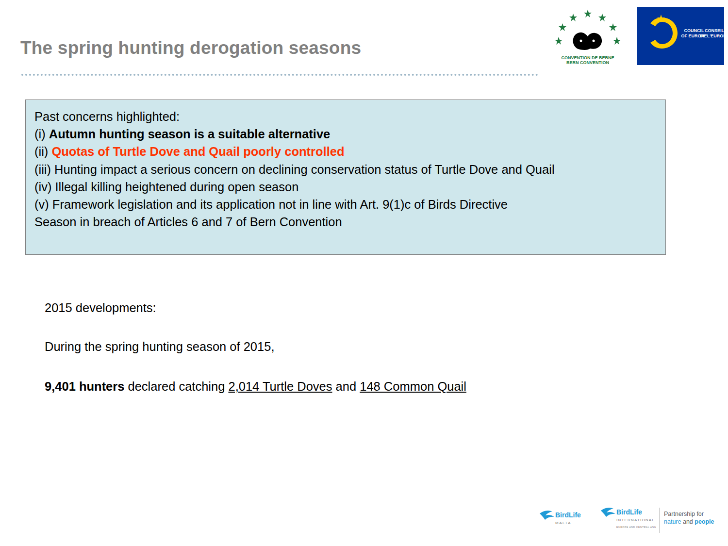The spring hunting derogation seasons
CONVENTION DE BERNE BERN CONVENTION COUNCIL OF EUROPE CONSEIL DE L'EUROPE
Past concerns highlighted:
(i) Autumn hunting season is a suitable alternative
(ii) Quotas of Turtle Dove and Quail poorly controlled
(iii) Hunting impact a serious concern on declining conservation status of Turtle Dove and Quail
(iv) Illegal killing heightened during open season
(v) Framework legislation and its application not in line with Art. 9(1)c of Birds Directive
Season in breach of Articles 6 and 7 of Bern Convention
2015 developments:
During the spring hunting season of 2015,
9,401 hunters declared catching 2,014 Turtle Doves and 148 Common Quail
BirdLife MALTA BirdLife INTERNATIONAL EUROPE AND CENTRAL ASIA
Partnership for
nature and people